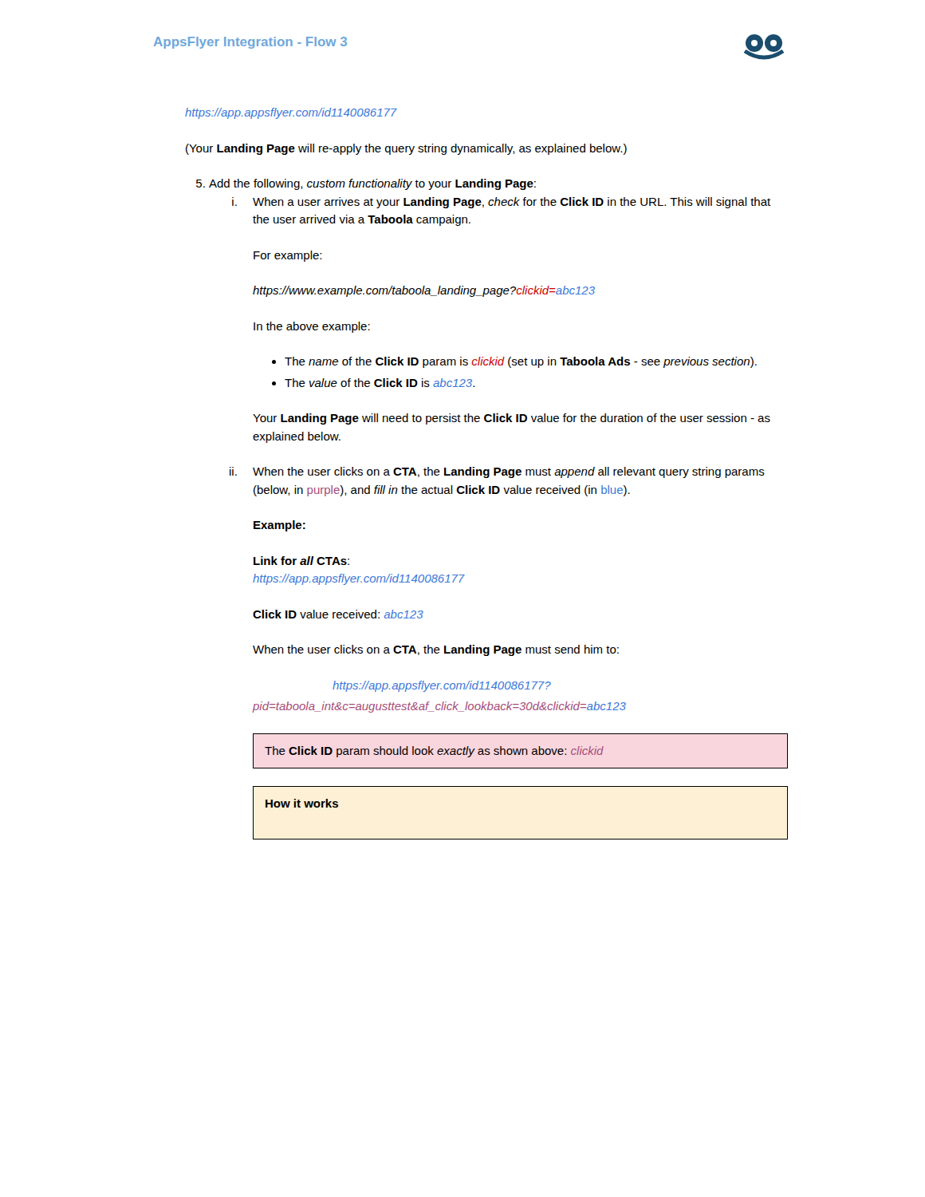AppsFlyer Integration - Flow 3
https://app.appsflyer.com/id1140086177
(Your Landing Page will re-apply the query string dynamically, as explained below.)
Add the following, custom functionality to your Landing Page:
When a user arrives at your Landing Page, check for the Click ID in the URL. This will signal that the user arrived via a Taboola campaign.
For example:
https://www.example.com/taboola_landing_page?clickid=abc123
In the above example:
The name of the Click ID param is clickid (set up in Taboola Ads - see previous section).
The value of the Click ID is abc123.
Your Landing Page will need to persist the Click ID value for the duration of the user session - as explained below.
When the user clicks on a CTA, the Landing Page must append all relevant query string params (below, in purple), and fill in the actual Click ID value received (in blue).
Example:
Link for all CTAs:
https://app.appsflyer.com/id1140086177
Click ID value received: abc123
When the user clicks on a CTA, the Landing Page must send him to:
https://app.appsflyer.com/id1140086177?
pid=taboola_int&c=augusttest&af_click_lookback=30d&clickid=abc123
The Click ID param should look exactly as shown above: clickid
How it works